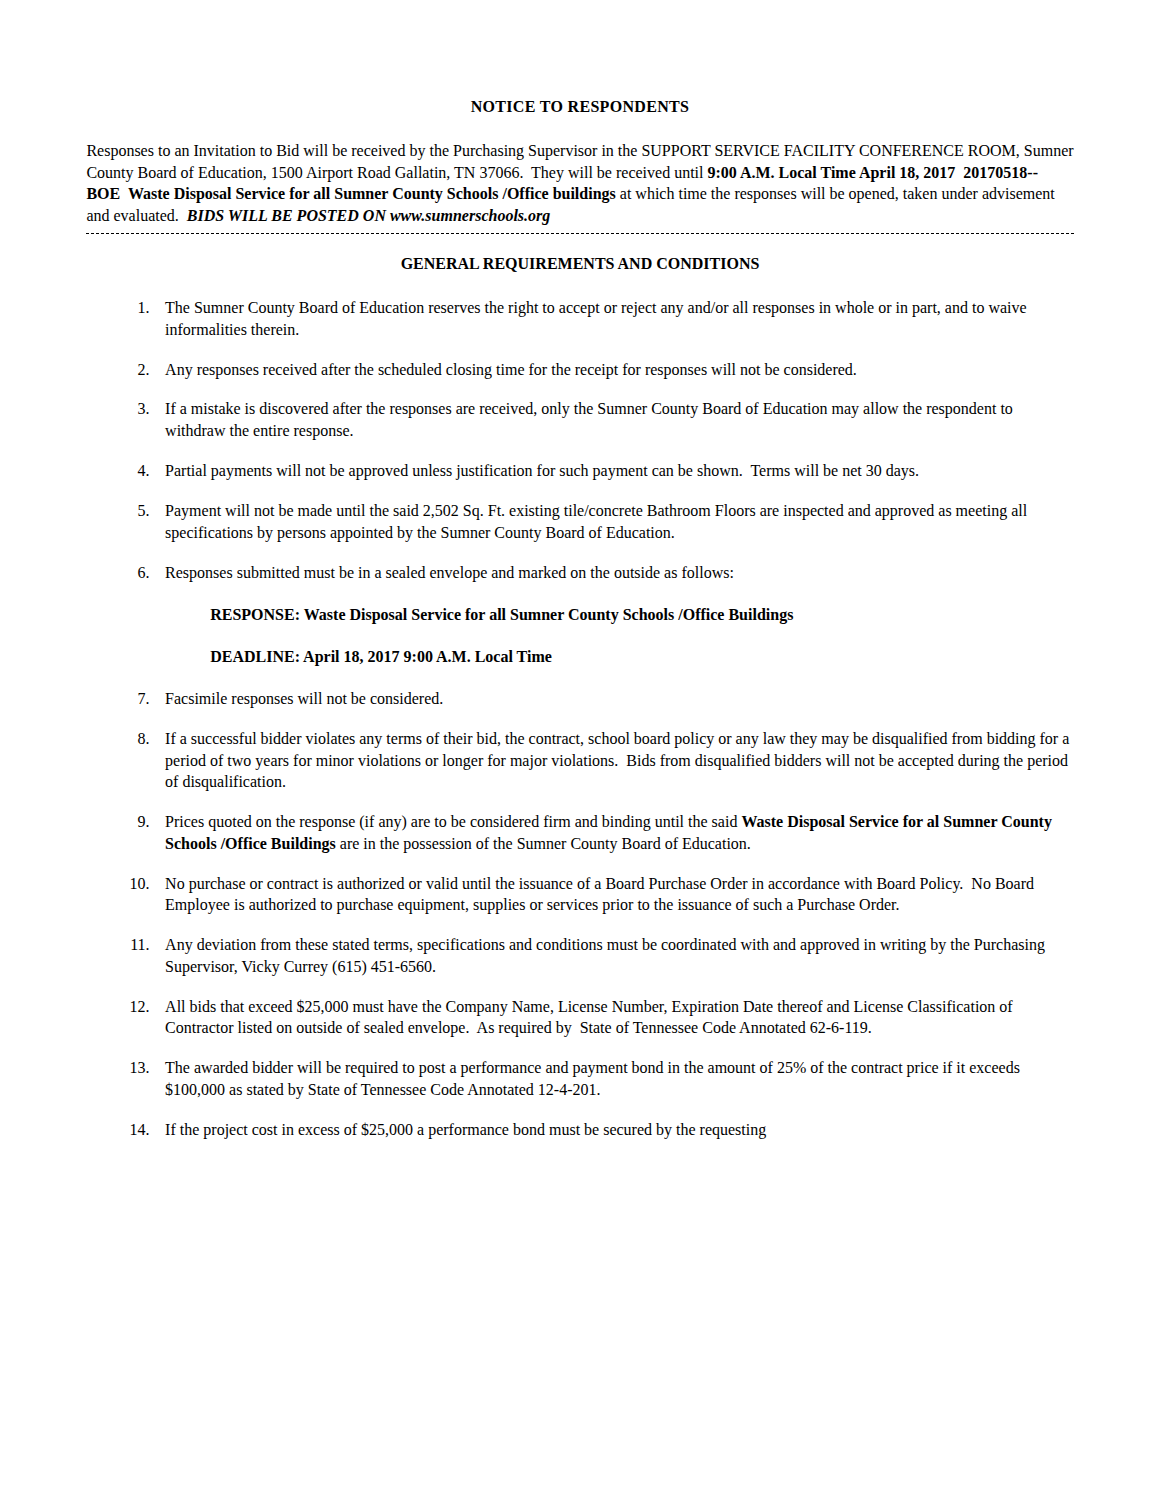NOTICE TO RESPONDENTS
Responses to an Invitation to Bid will be received by the Purchasing Supervisor in the SUPPORT SERVICE FACILITY CONFERENCE ROOM, Sumner County Board of Education, 1500 Airport Road Gallatin, TN 37066. They will be received until 9:00 A.M. Local Time April 18, 2017 20170518--BOE Waste Disposal Service for all Sumner County Schools /Office buildings at which time the responses will be opened, taken under advisement and evaluated. BIDS WILL BE POSTED ON www.sumnerschools.org
GENERAL REQUIREMENTS AND CONDITIONS
The Sumner County Board of Education reserves the right to accept or reject any and/or all responses in whole or in part, and to waive informalities therein.
Any responses received after the scheduled closing time for the receipt for responses will not be considered.
If a mistake is discovered after the responses are received, only the Sumner County Board of Education may allow the respondent to withdraw the entire response.
Partial payments will not be approved unless justification for such payment can be shown. Terms will be net 30 days.
Payment will not be made until the said 2,502 Sq. Ft. existing tile/concrete Bathroom Floors are inspected and approved as meeting all specifications by persons appointed by the Sumner County Board of Education.
Responses submitted must be in a sealed envelope and marked on the outside as follows:
RESPONSE: Waste Disposal Service for all Sumner County Schools /Office Buildings
DEADLINE: April 18, 2017 9:00 A.M. Local Time
Facsimile responses will not be considered.
If a successful bidder violates any terms of their bid, the contract, school board policy or any law they may be disqualified from bidding for a period of two years for minor violations or longer for major violations. Bids from disqualified bidders will not be accepted during the period of disqualification.
Prices quoted on the response (if any) are to be considered firm and binding until the said Waste Disposal Service for al Sumner County Schools /Office Buildings are in the possession of the Sumner County Board of Education.
No purchase or contract is authorized or valid until the issuance of a Board Purchase Order in accordance with Board Policy. No Board Employee is authorized to purchase equipment, supplies or services prior to the issuance of such a Purchase Order.
Any deviation from these stated terms, specifications and conditions must be coordinated with and approved in writing by the Purchasing Supervisor, Vicky Currey (615) 451-6560.
All bids that exceed $25,000 must have the Company Name, License Number, Expiration Date thereof and License Classification of Contractor listed on outside of sealed envelope. As required by State of Tennessee Code Annotated 62-6-119.
The awarded bidder will be required to post a performance and payment bond in the amount of 25% of the contract price if it exceeds $100,000 as stated by State of Tennessee Code Annotated 12-4-201.
If the project cost in excess of $25,000 a performance bond must be secured by the requesting